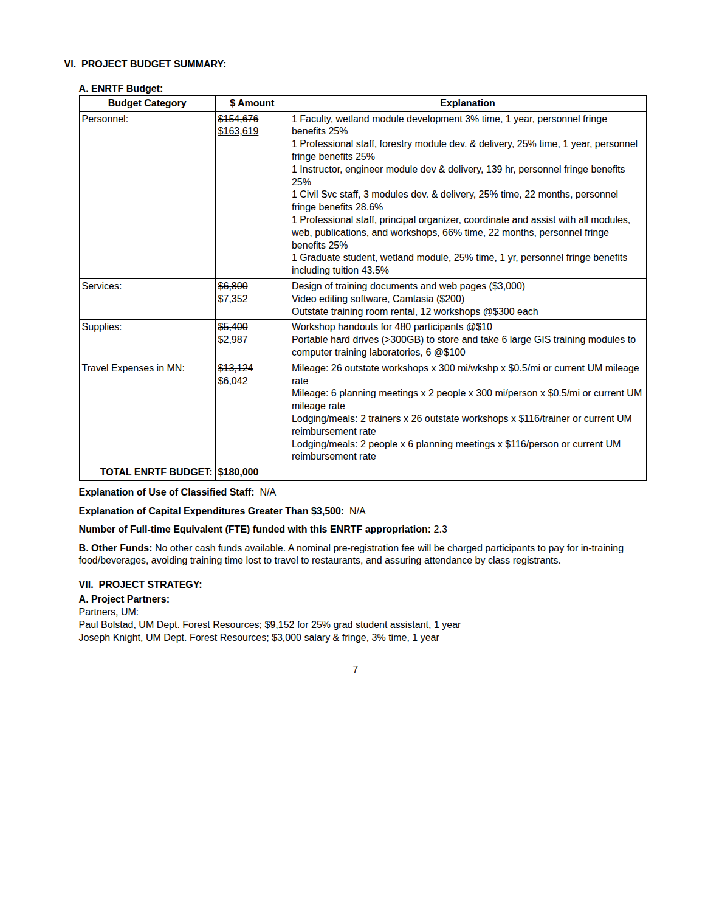VI. PROJECT BUDGET SUMMARY:
A. ENRTF Budget:
| Budget Category | $ Amount | Explanation |
| --- | --- | --- |
| Personnel: | $154,676 $163,619 | 1 Faculty, wetland module development 3% time, 1 year, personnel fringe benefits 25% 1 Professional staff, forestry module dev. & delivery, 25% time, 1 year, personnel fringe benefits 25% 1 Instructor, engineer module dev & delivery, 139 hr, personnel fringe benefits 25% 1 Civil Svc staff, 3 modules dev. & delivery, 25% time, 22 months, personnel fringe benefits 28.6% 1 Professional staff, principal organizer, coordinate and assist with all modules, web, publications, and workshops, 66% time, 22 months, personnel fringe benefits 25% 1 Graduate student, wetland module, 25% time, 1 yr, personnel fringe benefits including tuition 43.5% |
| Services: | $6,800 $7,352 | Design of training documents and web pages ($3,000) Video editing software, Camtasia ($200) Outstate training room rental, 12 workshops @$300 each |
| Supplies: | $5,400 $2,987 | Workshop handouts for 480 participants @$10 Portable hard drives (>300GB) to store and take 6 large GIS training modules to computer training laboratories, 6 @$100 |
| Travel Expenses in MN: | $13,124 $6,042 | Mileage: 26 outstate workshops x 300 mi/wkshp x $0.5/mi or current UM mileage rate Mileage: 6 planning meetings x 2 people x 300 mi/person x $0.5/mi or current UM mileage rate Lodging/meals: 2 trainers x 26 outstate workshops x $116/trainer or current UM reimbursement rate Lodging/meals: 2 people x 6 planning meetings x $116/person or current UM reimbursement rate |
| TOTAL ENRTF BUDGET: | $180,000 | |
Explanation of Use of Classified Staff: N/A
Explanation of Capital Expenditures Greater Than $3,500: N/A
Number of Full-time Equivalent (FTE) funded with this ENRTF appropriation: 2.3
B. Other Funds: No other cash funds available. A nominal pre-registration fee will be charged participants to pay for in-training food/beverages, avoiding training time lost to travel to restaurants, and assuring attendance by class registrants.
VII. PROJECT STRATEGY:
A. Project Partners:
Partners, UM:
Paul Bolstad, UM Dept. Forest Resources; $9,152 for 25% grad student assistant, 1 year
Joseph Knight, UM Dept. Forest Resources; $3,000 salary & fringe, 3% time, 1 year
7